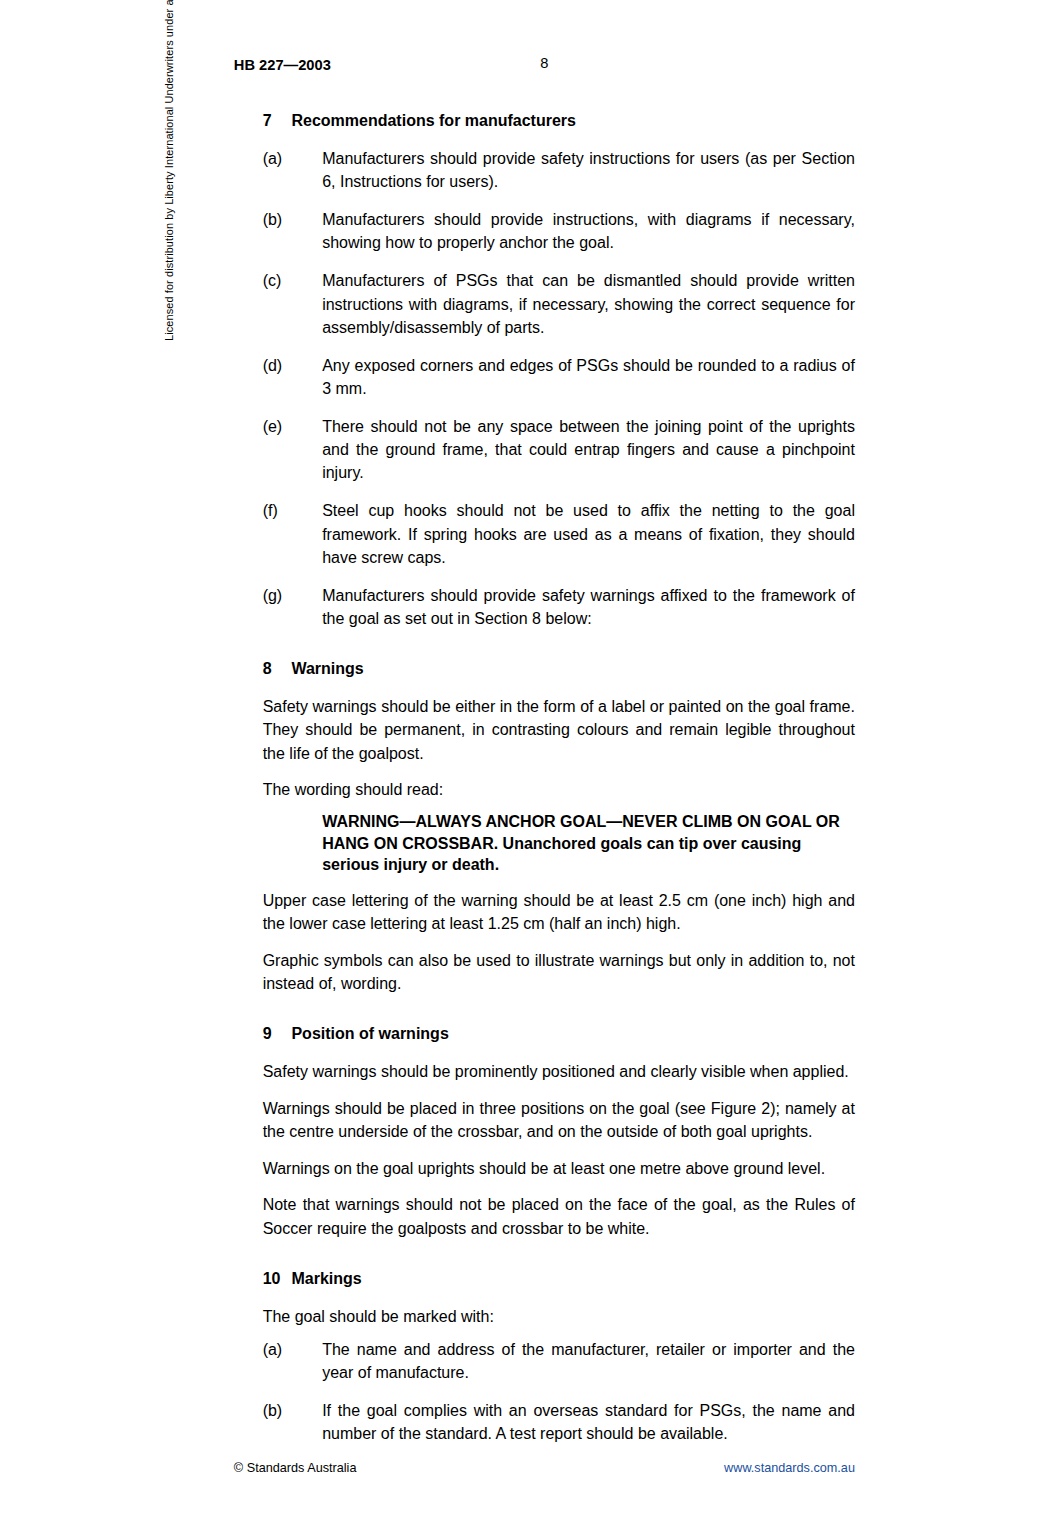HB 227—2003 8
Licensed for distribution by Liberty International Underwriters under agreement 0603-C028
7 Recommendations for manufacturers
(a) Manufacturers should provide safety instructions for users (as per Section 6, Instructions for users).
(b) Manufacturers should provide instructions, with diagrams if necessary, showing how to properly anchor the goal.
(c) Manufacturers of PSGs that can be dismantled should provide written instructions with diagrams, if necessary, showing the correct sequence for assembly/disassembly of parts.
(d) Any exposed corners and edges of PSGs should be rounded to a radius of 3 mm.
(e) There should not be any space between the joining point of the uprights and the ground frame, that could entrap fingers and cause a pinchpoint injury.
(f) Steel cup hooks should not be used to affix the netting to the goal framework. If spring hooks are used as a means of fixation, they should have screw caps.
(g) Manufacturers should provide safety warnings affixed to the framework of the goal as set out in Section 8 below:
8 Warnings
Safety warnings should be either in the form of a label or painted on the goal frame. They should be permanent, in contrasting colours and remain legible throughout the life of the goalpost.
The wording should read:
WARNING—ALWAYS ANCHOR GOAL—NEVER CLIMB ON GOAL OR HANG ON CROSSBAR. Unanchored goals can tip over causing serious injury or death.
Upper case lettering of the warning should be at least 2.5 cm (one inch) high and the lower case lettering at least 1.25 cm (half an inch) high.
Graphic symbols can also be used to illustrate warnings but only in addition to, not instead of, wording.
9 Position of warnings
Safety warnings should be prominently positioned and clearly visible when applied.
Warnings should be placed in three positions on the goal (see Figure 2); namely at the centre underside of the crossbar, and on the outside of both goal uprights.
Warnings on the goal uprights should be at least one metre above ground level.
Note that warnings should not be placed on the face of the goal, as the Rules of Soccer require the goalposts and crossbar to be white.
10 Markings
The goal should be marked with:
(a) The name and address of the manufacturer, retailer or importer and the year of manufacture.
(b) If the goal complies with an overseas standard for PSGs, the name and number of the standard. A test report should be available.
© Standards Australia www.standards.com.au